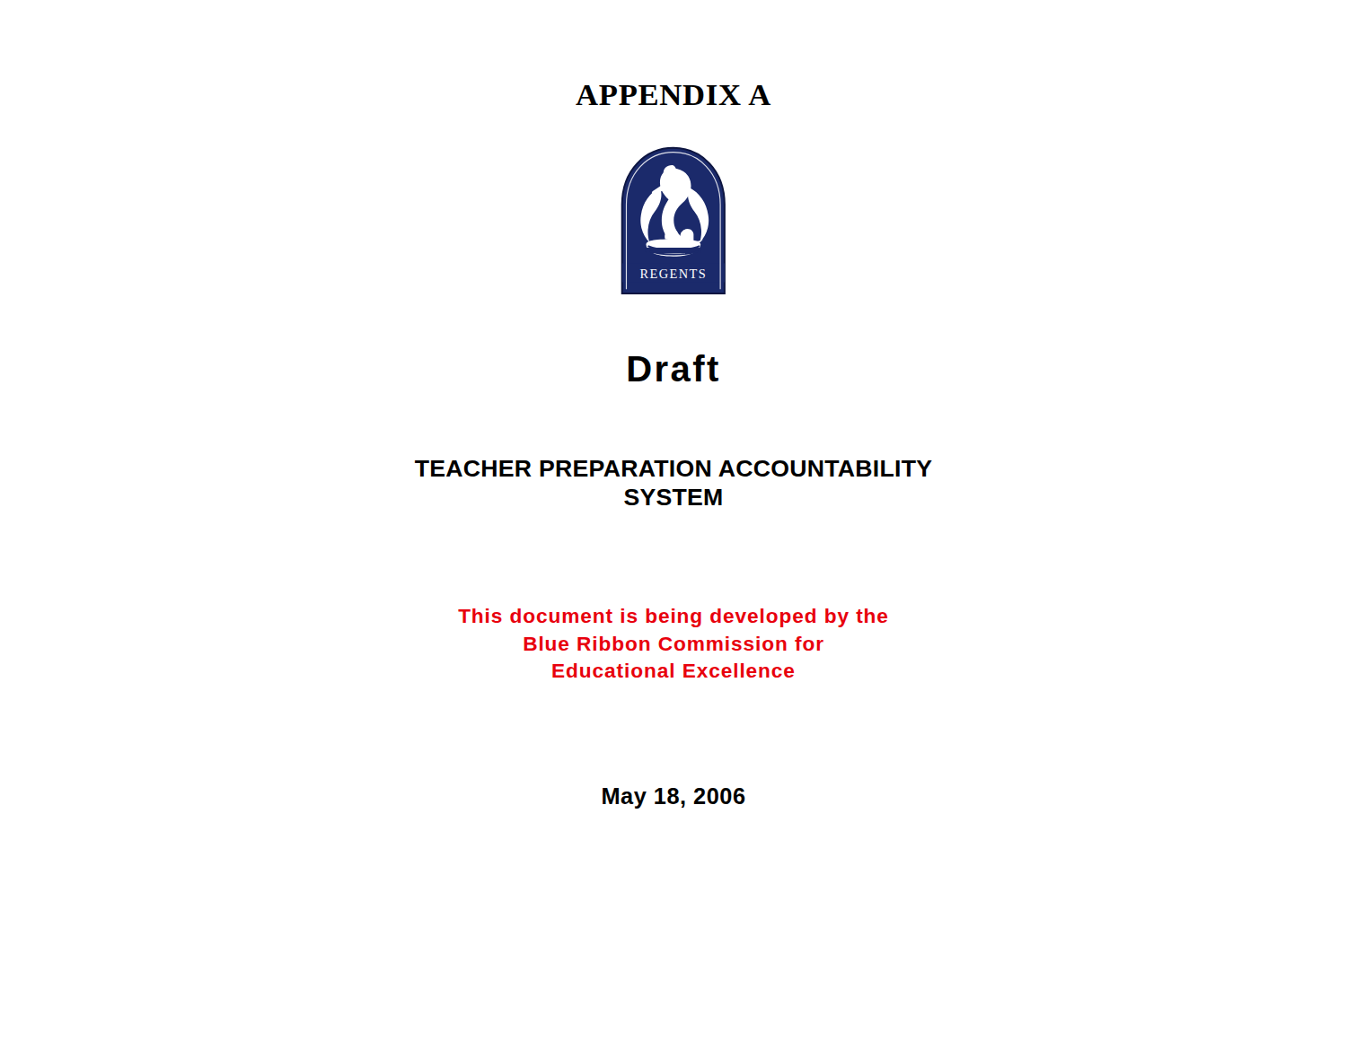APPENDIX A
REGENTS
Draft
TEACHER PREPARATION ACCOUNTABILITY SYSTEM
This document is being developed by the
Blue Ribbon Commission for
Educational Excellence
May 18, 2006